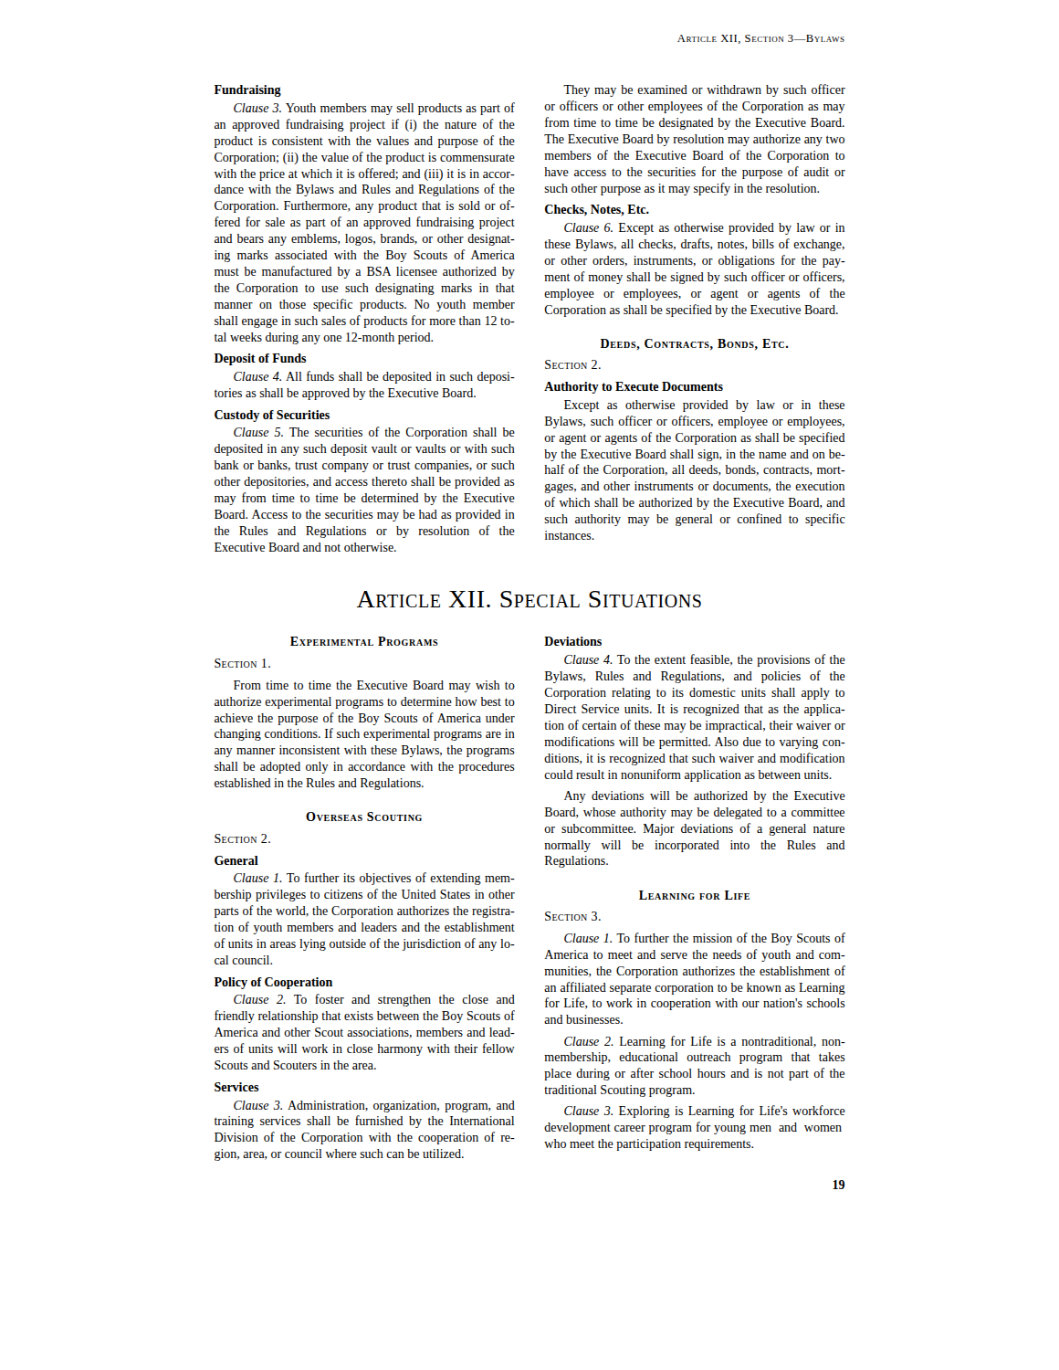Article XII, Section 3—Bylaws
Fundraising
Clause 3. Youth members may sell products as part of an approved fundraising project if (i) the nature of the product is consistent with the values and purpose of the Corporation; (ii) the value of the product is commensurate with the price at which it is offered; and (iii) it is in accordance with the Bylaws and Rules and Regulations of the Corporation. Furthermore, any product that is sold or offered for sale as part of an approved fundraising project and bears any emblems, logos, brands, or other designating marks associated with the Boy Scouts of America must be manufactured by a BSA licensee authorized by the Corporation to use such designating marks in that manner on those specific products. No youth member shall engage in such sales of products for more than 12 total weeks during any one 12-month period.
Deposit of Funds
Clause 4. All funds shall be deposited in such depositories as shall be approved by the Executive Board.
Custody of Securities
Clause 5. The securities of the Corporation shall be deposited in any such deposit vault or vaults or with such bank or banks, trust company or trust companies, or such other depositories, and access thereto shall be provided as may from time to time be determined by the Executive Board. Access to the securities may be had as provided in the Rules and Regulations or by resolution of the Executive Board and not otherwise.
They may be examined or withdrawn by such officer or officers or other employees of the Corporation as may from time to time be designated by the Executive Board. The Executive Board by resolution may authorize any two members of the Executive Board of the Corporation to have access to the securities for the purpose of audit or such other purpose as it may specify in the resolution.
Checks, Notes, Etc.
Clause 6. Except as otherwise provided by law or in these Bylaws, all checks, drafts, notes, bills of exchange, or other orders, instruments, or obligations for the payment of money shall be signed by such officer or officers, employee or employees, or agent or agents of the Corporation as shall be specified by the Executive Board.
Deeds, Contracts, Bonds, Etc.
Section 2.
Authority to Execute Documents
Except as otherwise provided by law or in these Bylaws, such officer or officers, employee or employees, or agent or agents of the Corporation as shall be specified by the Executive Board shall sign, in the name and on behalf of the Corporation, all deeds, bonds, contracts, mortgages, and other instruments or documents, the execution of which shall be authorized by the Executive Board, and such authority may be general or confined to specific instances.
Article XII. Special Situations
Experimental Programs
Section 1.
From time to time the Executive Board may wish to authorize experimental programs to determine how best to achieve the purpose of the Boy Scouts of America under changing conditions. If such experimental programs are in any manner inconsistent with these Bylaws, the programs shall be adopted only in accordance with the procedures established in the Rules and Regulations.
Overseas Scouting
Section 2.
General
Clause 1. To further its objectives of extending membership privileges to citizens of the United States in other parts of the world, the Corporation authorizes the registration of youth members and leaders and the establishment of units in areas lying outside of the jurisdiction of any local council.
Policy of Cooperation
Clause 2. To foster and strengthen the close and friendly relationship that exists between the Boy Scouts of America and other Scout associations, members and leaders of units will work in close harmony with their fellow Scouts and Scouters in the area.
Services
Clause 3. Administration, organization, program, and training services shall be furnished by the International Division of the Corporation with the cooperation of region, area, or council where such can be utilized.
Deviations
Clause 4. To the extent feasible, the provisions of the Bylaws, Rules and Regulations, and policies of the Corporation relating to its domestic units shall apply to Direct Service units. It is recognized that as the application of certain of these may be impractical, their waiver or modifications will be permitted. Also due to varying conditions, it is recognized that such waiver and modification could result in nonuniform application as between units.
Any deviations will be authorized by the Executive Board, whose authority may be delegated to a committee or subcommittee. Major deviations of a general nature normally will be incorporated into the Rules and Regulations.
Learning for Life
Section 3.
Clause 1. To further the mission of the Boy Scouts of America to meet and serve the needs of youth and communities, the Corporation authorizes the establishment of an affiliated separate corporation to be known as Learning for Life, to work in cooperation with our nation's schools and businesses.
Clause 2. Learning for Life is a nontraditional, nonmembership, educational outreach program that takes place during or after school hours and is not part of the traditional Scouting program.
Clause 3. Exploring is Learning for Life's workforce development career program for young men and women who meet the participation requirements.
19